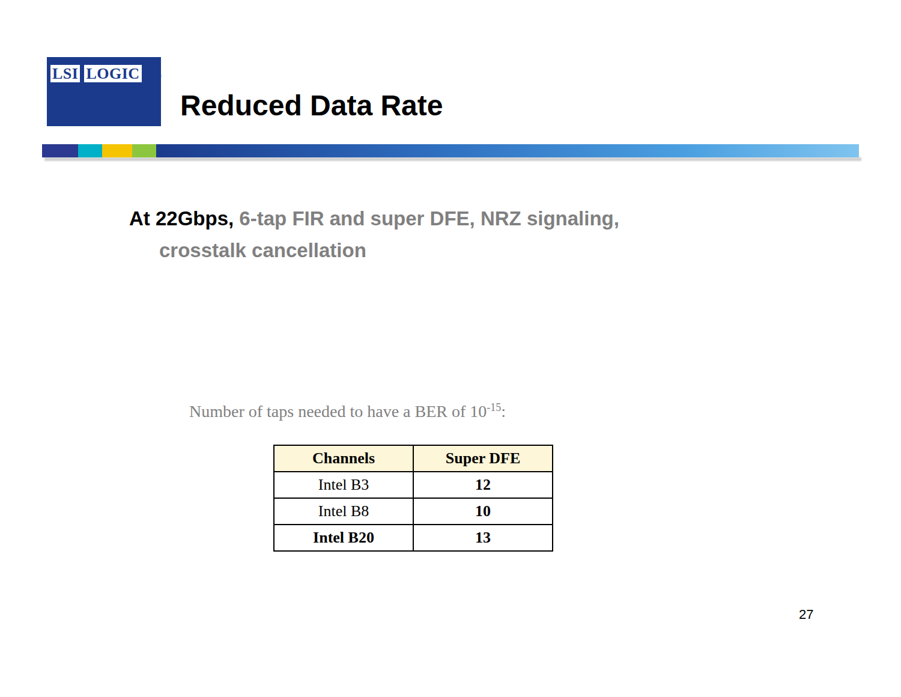LSI LOGIC
®
Reduced Data Rate
At 22Gbps, 6-tap FIR and super DFE, NRZ signaling,
crosstalk cancellation
Number of taps needed to have a BER of 10-15:
| Channels | Super DFE |
| --- | --- |
| Intel B3 | 12 |
| Intel B8 | 10 |
| Intel B20 | 13 |
27